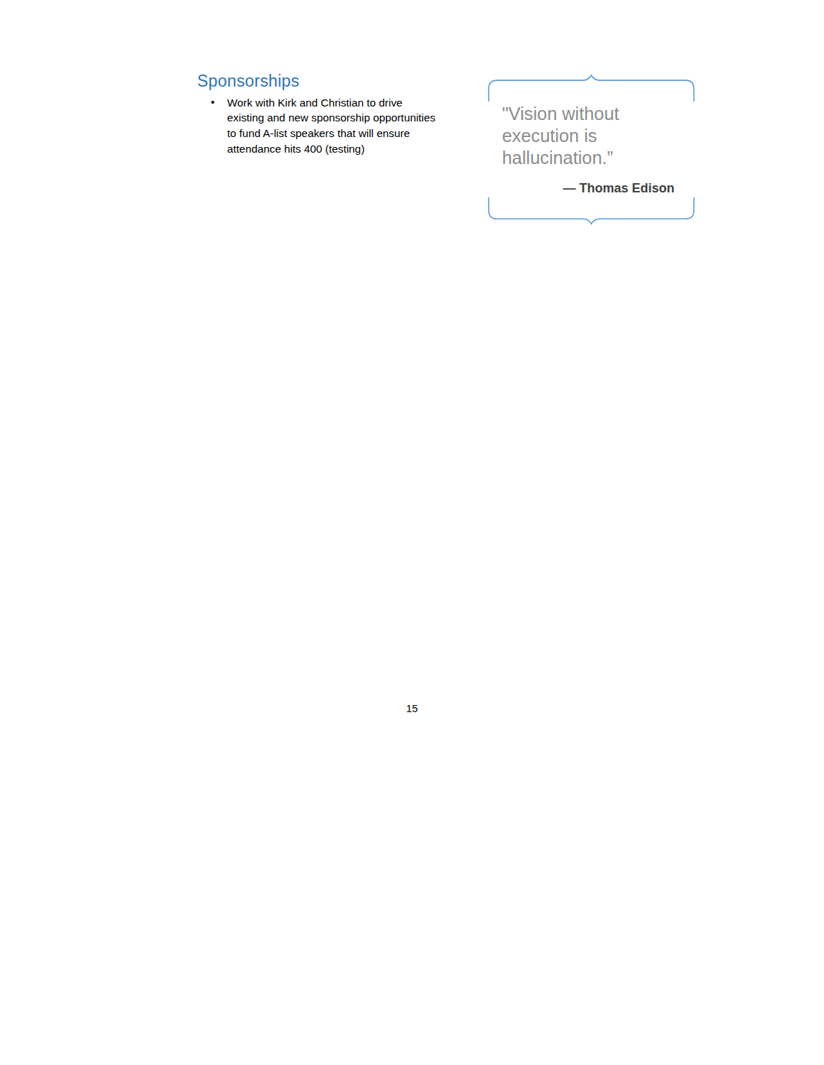Sponsorships
Work with Kirk and Christian to drive existing and new sponsorship opportunities to fund A-list speakers that will ensure attendance hits 400 (testing)
"Vision without execution is hallucination.”
— Thomas Edison
15